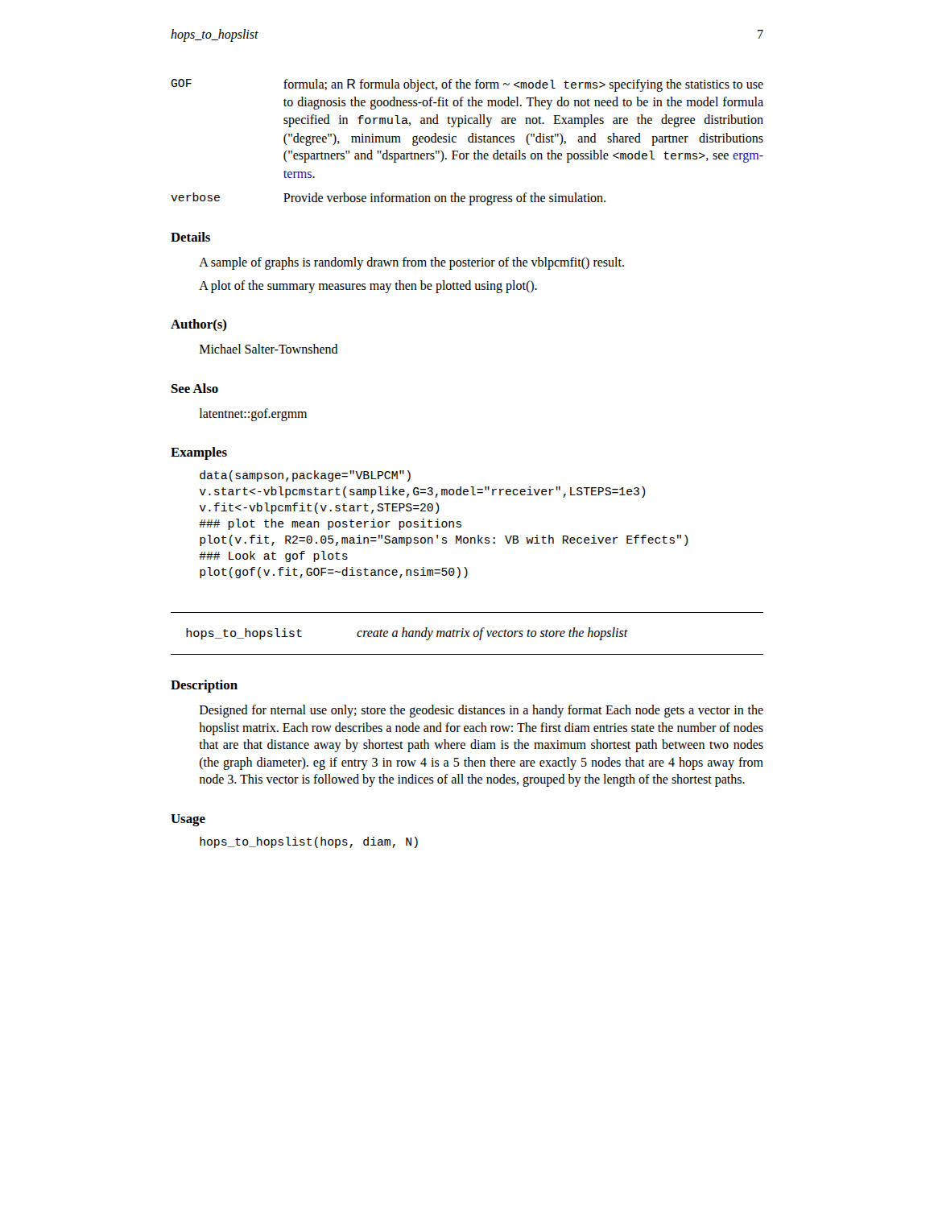hops_to_hopslist 7
GOF
formula; an R formula object, of the form ~ <model terms> specifying the statistics to use to diagnosis the goodness-of-fit of the model. They do not need to be in the model formula specified in formula, and typically are not. Examples are the degree distribution ("degree"), minimum geodesic distances ("dist"), and shared partner distributions ("espartners" and "dspartners"). For the details on the possible <model terms>, see ergm-terms.
verbose
Provide verbose information on the progress of the simulation.
Details
A sample of graphs is randomly drawn from the posterior of the vblpcmfit() result.
A plot of the summary measures may then be plotted using plot().
Author(s)
Michael Salter-Townshend
See Also
latentnet::gof.ergmm
Examples
data(sampson,package="VBLPCM")
v.start<-vblpcmstart(samplike,G=3,model="rreceiver",LSTEPS=1e3)
v.fit<-vblpcmfit(v.start,STEPS=20)
### plot the mean posterior positions
plot(v.fit, R2=0.05,main="Sampson's Monks: VB with Receiver Effects")
### Look at gof plots
plot(gof(v.fit,GOF=~distance,nsim=50))
hops_to_hopslist create a handy matrix of vectors to store the hopslist
Description
Designed for nternal use only; store the geodesic distances in a handy format Each node gets a vector in the hopslist matrix. Each row describes a node and for each row: The first diam entries state the number of nodes that are that distance away by shortest path where diam is the maximum shortest path between two nodes (the graph diameter). eg if entry 3 in row 4 is a 5 then there are exactly 5 nodes that are 4 hops away from node 3. This vector is followed by the indices of all the nodes, grouped by the length of the shortest paths.
Usage
hops_to_hopslist(hops, diam, N)